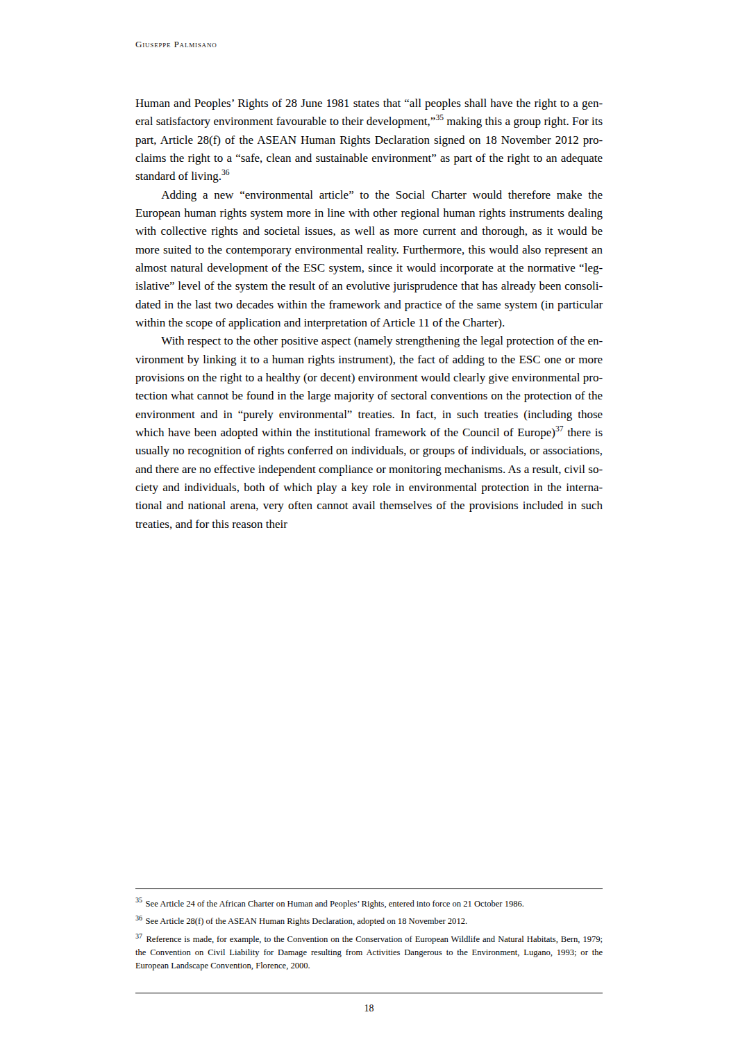Giuseppe Palmisano
Human and Peoples’ Rights of 28 June 1981 states that “all peoples shall have the right to a general satisfactory environment favourable to their development,”35 making this a group right. For its part, Article 28(f) of the ASEAN Human Rights Declaration signed on 18 November 2012 proclaims the right to a “safe, clean and sustainable environment” as part of the right to an adequate standard of living.36
Adding a new “environmental article” to the Social Charter would therefore make the European human rights system more in line with other regional human rights instruments dealing with collective rights and societal issues, as well as more current and thorough, as it would be more suited to the contemporary environmental reality. Furthermore, this would also represent an almost natural development of the ESC system, since it would incorporate at the normative “legislative” level of the system the result of an evolutive jurisprudence that has already been consolidated in the last two decades within the framework and practice of the same system (in particular within the scope of application and interpretation of Article 11 of the Charter).
With respect to the other positive aspect (namely strengthening the legal protection of the environment by linking it to a human rights instrument), the fact of adding to the ESC one or more provisions on the right to a healthy (or decent) environment would clearly give environmental protection what cannot be found in the large majority of sectoral conventions on the protection of the environment and in “purely environmental” treaties. In fact, in such treaties (including those which have been adopted within the institutional framework of the Council of Europe)37 there is usually no recognition of rights conferred on individuals, or groups of individuals, or associations, and there are no effective independent compliance or monitoring mechanisms. As a result, civil society and individuals, both of which play a key role in environmental protection in the international and national arena, very often cannot avail themselves of the provisions included in such treaties, and for this reason their
35 See Article 24 of the African Charter on Human and Peoples’ Rights, entered into force on 21 October 1986.
36 See Article 28(f) of the ASEAN Human Rights Declaration, adopted on 18 November 2012.
37 Reference is made, for example, to the Convention on the Conservation of European Wildlife and Natural Habitats, Bern, 1979; the Convention on Civil Liability for Damage resulting from Activities Dangerous to the Environment, Lugano, 1993; or the European Landscape Convention, Florence, 2000.
18